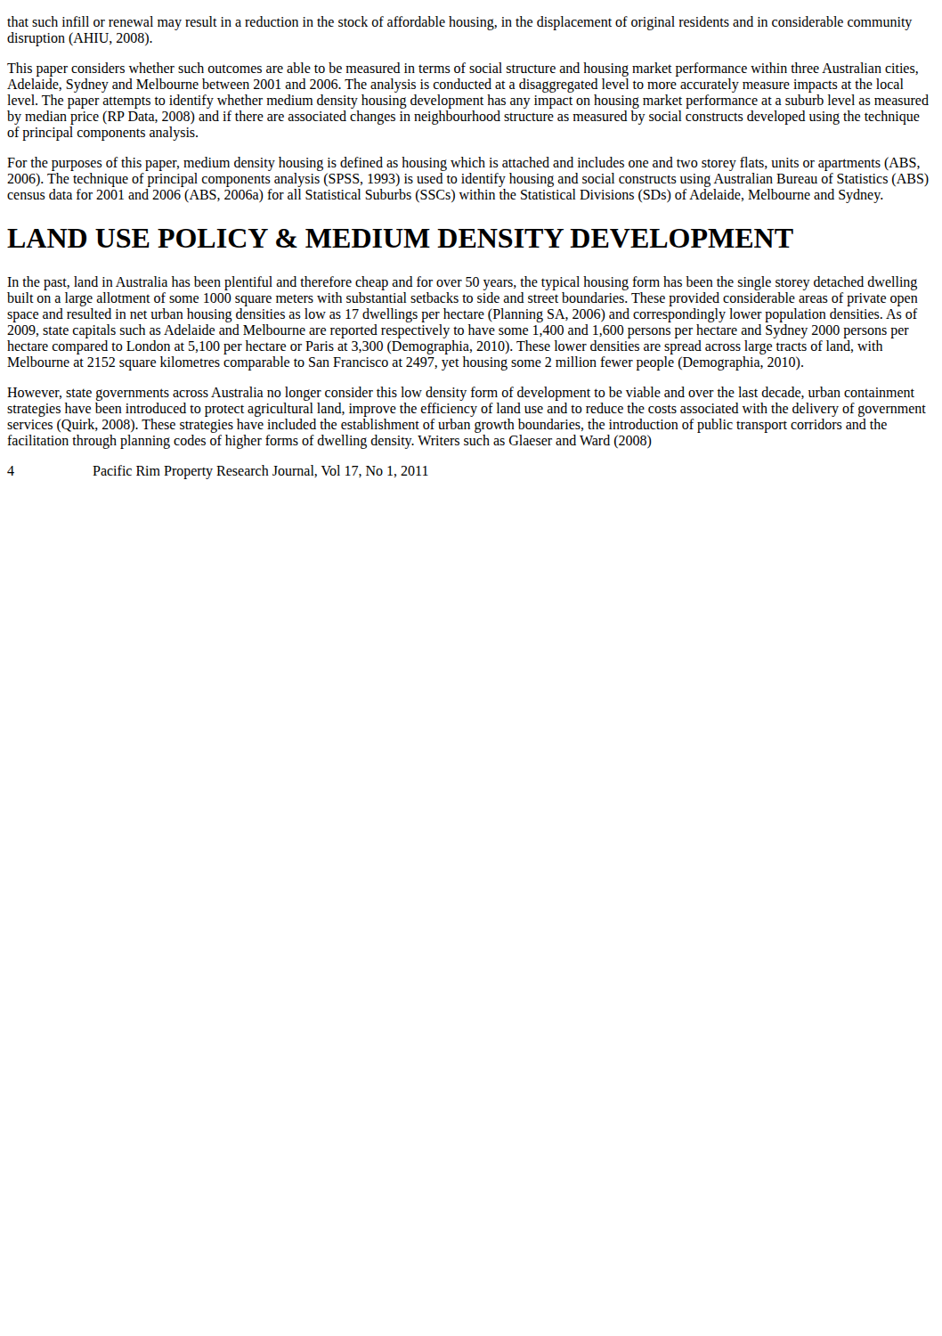that such infill or renewal may result in a reduction in the stock of affordable housing, in the displacement of original residents and in considerable community disruption (AHIU, 2008).
This paper considers whether such outcomes are able to be measured in terms of social structure and housing market performance within three Australian cities, Adelaide, Sydney and Melbourne between 2001 and 2006. The analysis is conducted at a disaggregated level to more accurately measure impacts at the local level. The paper attempts to identify whether medium density housing development has any impact on housing market performance at a suburb level as measured by median price (RP Data, 2008) and if there are associated changes in neighbourhood structure as measured by social constructs developed using the technique of principal components analysis.
For the purposes of this paper, medium density housing is defined as housing which is attached and includes one and two storey flats, units or apartments (ABS, 2006). The technique of principal components analysis (SPSS, 1993) is used to identify housing and social constructs using Australian Bureau of Statistics (ABS) census data for 2001 and 2006 (ABS, 2006a) for all Statistical Suburbs (SSCs) within the Statistical Divisions (SDs) of Adelaide, Melbourne and Sydney.
LAND USE POLICY & MEDIUM DENSITY DEVELOPMENT
In the past, land in Australia has been plentiful and therefore cheap and for over 50 years, the typical housing form has been the single storey detached dwelling built on a large allotment of some 1000 square meters with substantial setbacks to side and street boundaries. These provided considerable areas of private open space and resulted in net urban housing densities as low as 17 dwellings per hectare (Planning SA, 2006) and correspondingly lower population densities. As of 2009, state capitals such as Adelaide and Melbourne are reported respectively to have some 1,400 and 1,600 persons per hectare and Sydney 2000 persons per hectare compared to London at 5,100 per hectare or Paris at 3,300 (Demographia, 2010). These lower densities are spread across large tracts of land, with Melbourne at 2152 square kilometres comparable to San Francisco at 2497, yet housing some 2 million fewer people (Demographia, 2010).
However, state governments across Australia no longer consider this low density form of development to be viable and over the last decade, urban containment strategies have been introduced to protect agricultural land, improve the efficiency of land use and to reduce the costs associated with the delivery of government services (Quirk, 2008). These strategies have included the establishment of urban growth boundaries, the introduction of public transport corridors and the facilitation through planning codes of higher forms of dwelling density. Writers such as Glaeser and Ward (2008)
4 Pacific Rim Property Research Journal, Vol 17, No 1, 2011